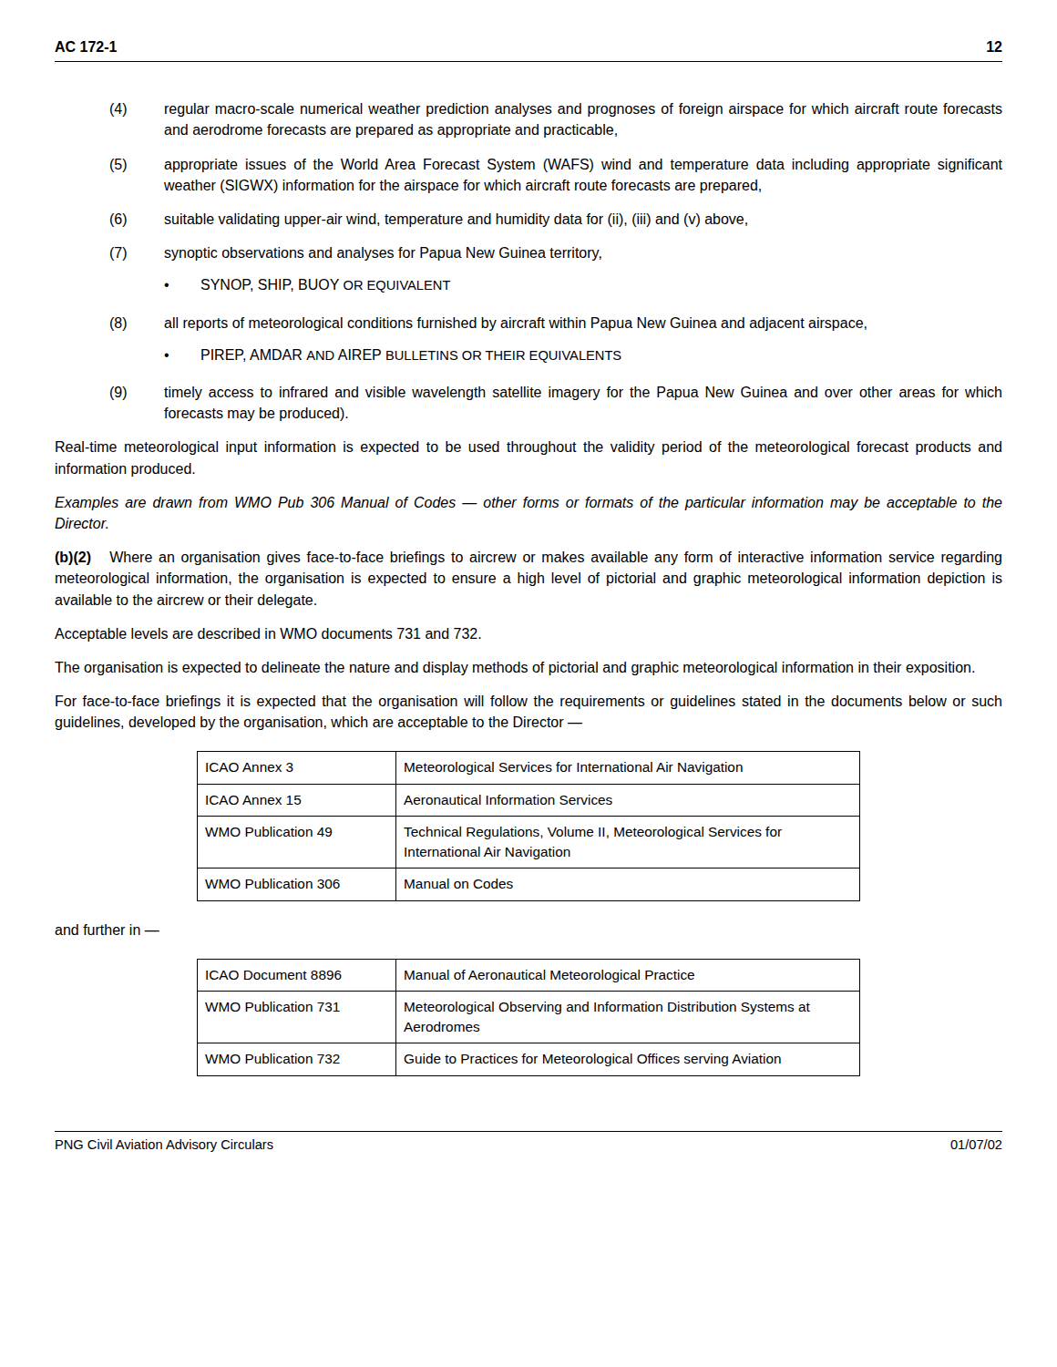AC 172-1 12
(4) regular macro-scale numerical weather prediction analyses and prognoses of foreign airspace for which aircraft route forecasts and aerodrome forecasts are prepared as appropriate and practicable,
(5) appropriate issues of the World Area Forecast System (WAFS) wind and temperature data including appropriate significant weather (SIGWX) information for the airspace for which aircraft route forecasts are prepared,
(6) suitable validating upper-air wind, temperature and humidity data for (ii), (iii) and (v) above,
(7) synoptic observations and analyses for Papua New Guinea territory,
•SYNOP, SHIP, BUOY OR EQUIVALENT
(8) all reports of meteorological conditions furnished by aircraft within Papua New Guinea and adjacent airspace,
•PIREP, AMDAR AND AIREP BULLETINS OR THEIR EQUIVALENTS
(9) timely access to infrared and visible wavelength satellite imagery for the Papua New Guinea and over other areas for which forecasts may be produced).
Real-time meteorological input information is expected to be used throughout the validity period of the meteorological forecast products and information produced.
Examples are drawn from WMO Pub 306 Manual of Codes — other forms or formats of the particular information may be acceptable to the Director.
(b)(2) Where an organisation gives face-to-face briefings to aircrew or makes available any form of interactive information service regarding meteorological information, the organisation is expected to ensure a high level of pictorial and graphic meteorological information depiction is available to the aircrew or their delegate.
Acceptable levels are described in WMO documents 731 and 732.
The organisation is expected to delineate the nature and display methods of pictorial and graphic meteorological information in their exposition.
For face-to-face briefings it is expected that the organisation will follow the requirements or guidelines stated in the documents below or such guidelines, developed by the organisation, which are acceptable to the Director —
| ICAO Annex 3 | Meteorological Services for International Air Navigation |
| ICAO Annex 15 | Aeronautical Information Services |
| WMO Publication 49 | Technical Regulations, Volume II, Meteorological Services for International Air Navigation |
| WMO Publication 306 | Manual on Codes |
and further in —
| ICAO Document 8896 | Manual of Aeronautical Meteorological Practice |
| WMO Publication 731 | Meteorological Observing and Information Distribution Systems at Aerodromes |
| WMO Publication 732 | Guide to Practices for Meteorological Offices serving Aviation |
PNG Civil Aviation Advisory Circulars 01/07/02